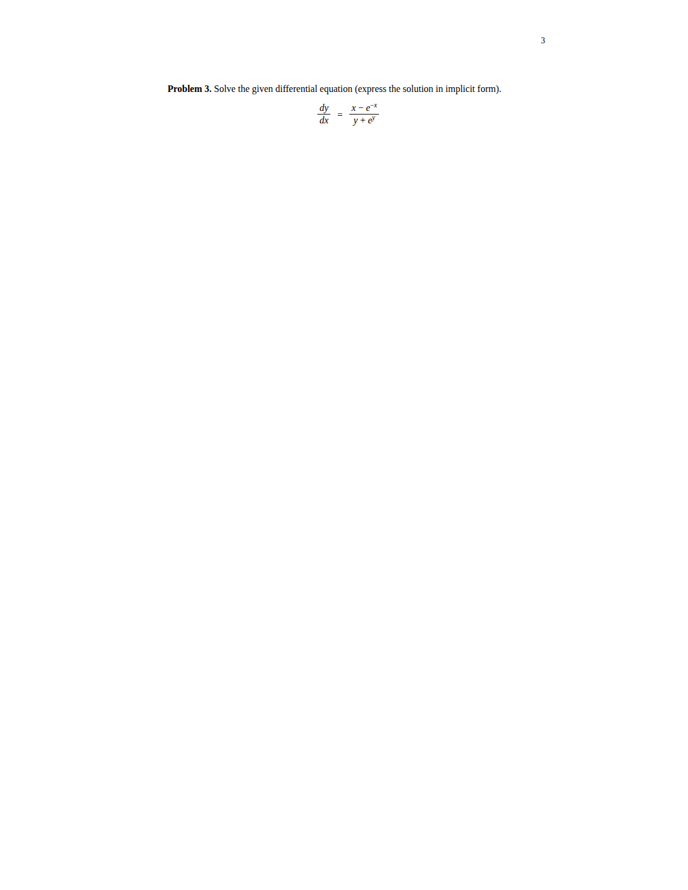3
Problem 3. Solve the given differential equation (express the solution in implicit form).
dy dx = x − e−x y + ey